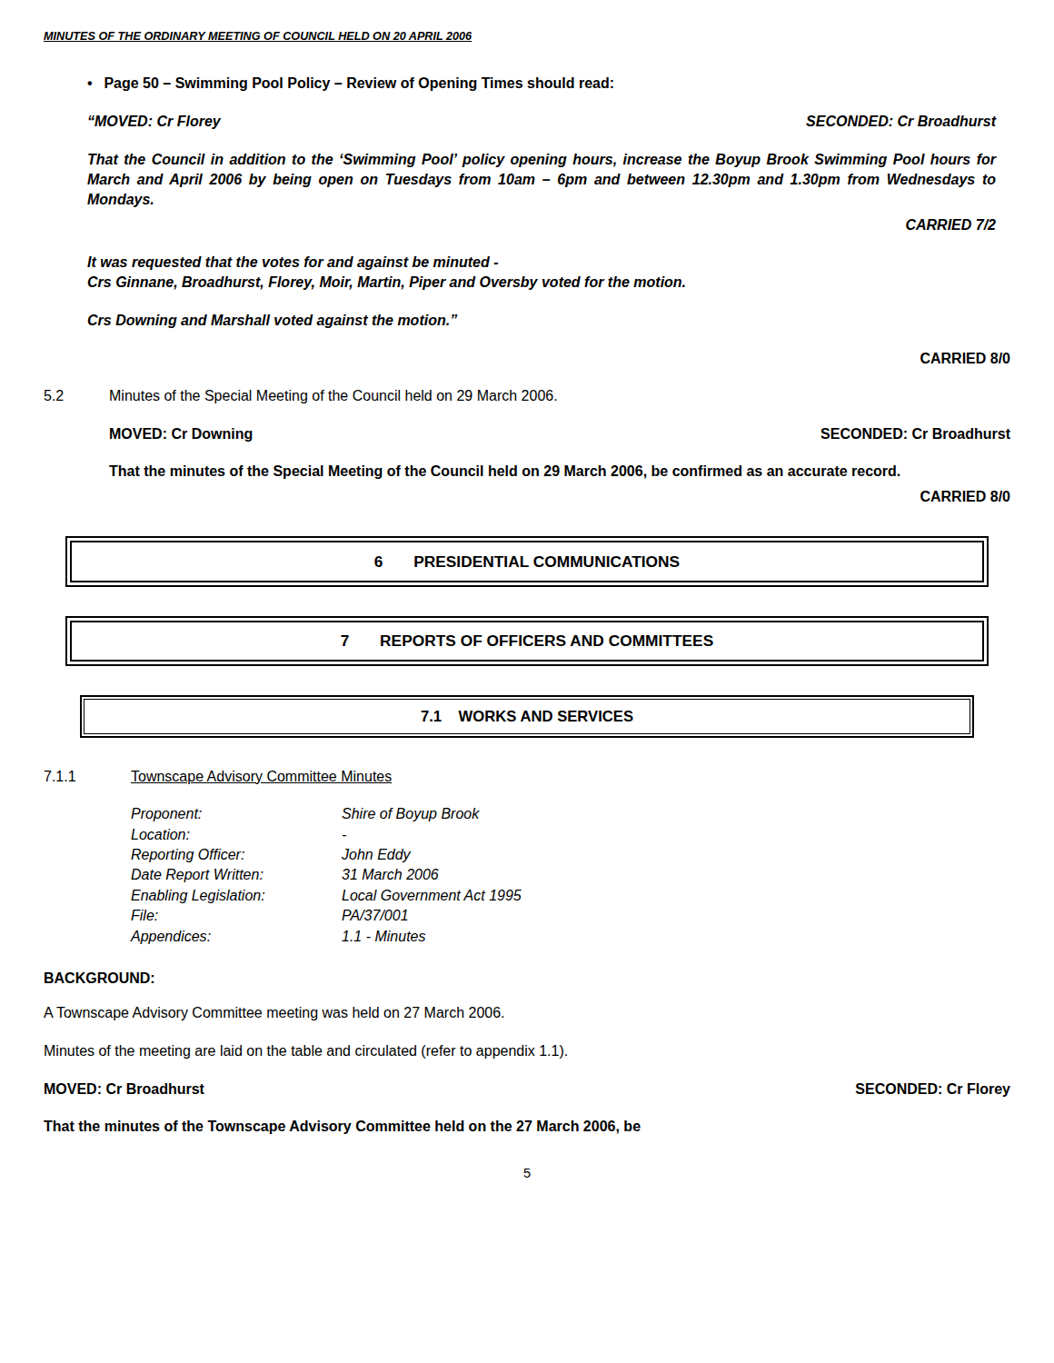MINUTES OF THE ORDINARY MEETING OF COUNCIL HELD ON 20 APRIL 2006
Page 50 – Swimming Pool Policy – Review of Opening Times should read:
“MOVED: Cr Florey SECONDED: Cr Broadhurst
That the Council in addition to the ‘Swimming Pool’ policy opening hours, increase the Boyup Brook Swimming Pool hours for March and April 2006 by being open on Tuesdays from 10am – 6pm and between 12.30pm and 1.30pm from Wednesdays to Mondays.
CARRIED 7/2
It was requested that the votes for and against be minuted -
Crs Ginnane, Broadhurst, Florey, Moir, Martin, Piper and Oversby voted for the motion.
Crs Downing and Marshall voted against the motion.”
CARRIED 8/0
5.2 Minutes of the Special Meeting of the Council held on 29 March 2006.
MOVED: Cr Downing SECONDED: Cr Broadhurst
That the minutes of the Special Meeting of the Council held on 29 March 2006, be confirmed as an accurate record.
CARRIED 8/0
6 PRESIDENTIAL COMMUNICATIONS
7 REPORTS OF OFFICERS AND COMMITTEES
7.1 WORKS AND SERVICES
7.1.1 Townscape Advisory Committee Minutes
| Proponent: | Shire of Boyup Brook |
| Location: | - |
| Reporting Officer: | John Eddy |
| Date Report Written: | 31 March 2006 |
| Enabling Legislation: | Local Government Act 1995 |
| File: | PA/37/001 |
| Appendices : | 1.1 - Minutes |
BACKGROUND:
A Townscape Advisory Committee meeting was held on 27 March 2006.
Minutes of the meeting are laid on the table and circulated (refer to appendix 1.1).
MOVED: Cr Broadhurst SECONDED: Cr Florey
That the minutes of the Townscape Advisory Committee held on the 27 March 2006, be
5